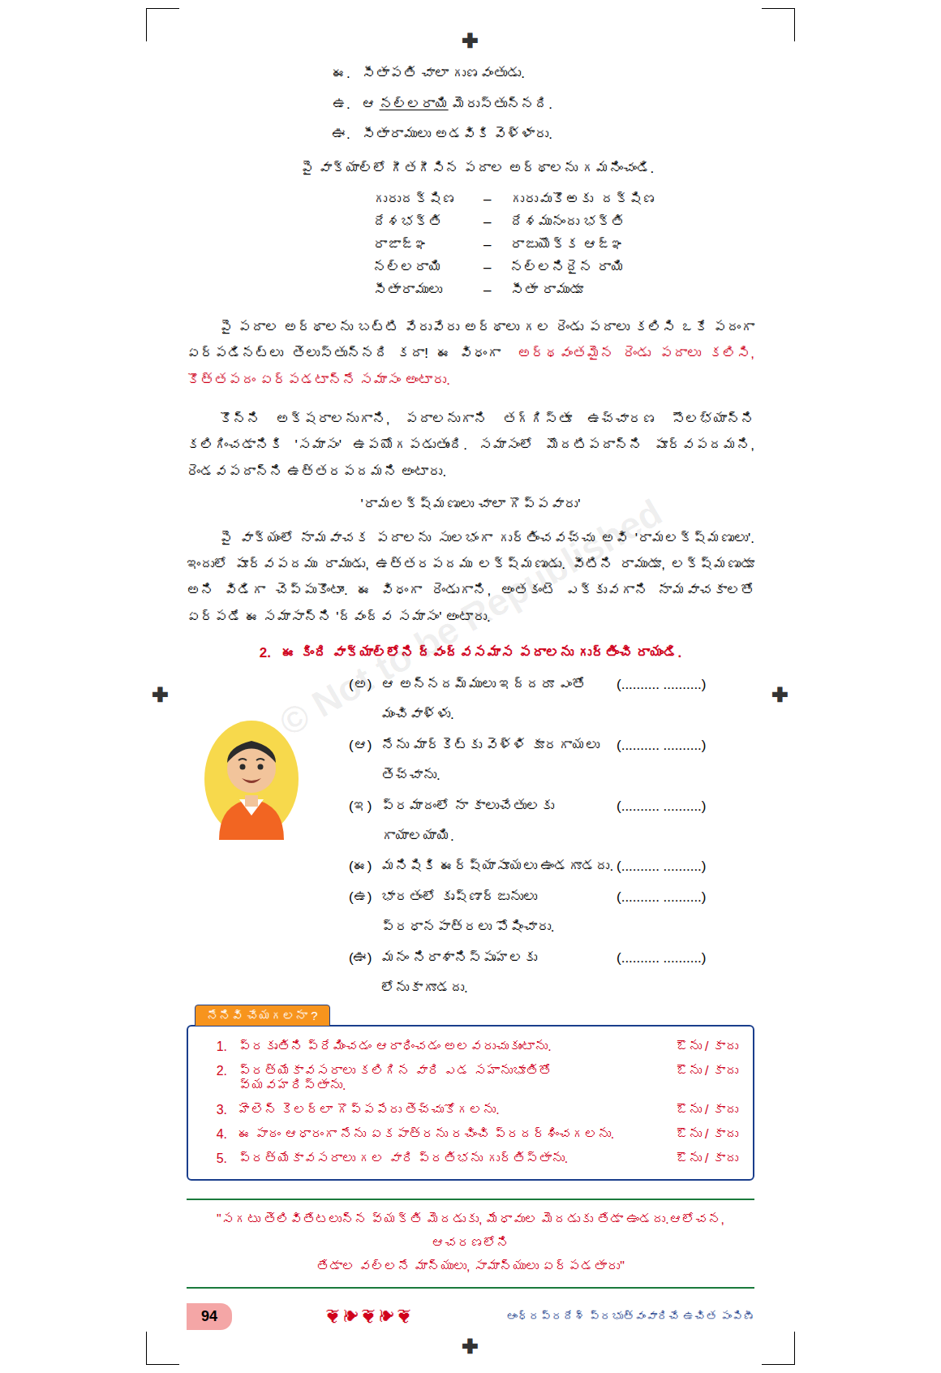✚
✚
✚
© Not to be Republished
ఈ. సీతాపతి చాలా గుణవంతుడు.
ఉ. ఆ నల్లరాయి మెరుస్తున్నది.
ఊ. సీతారాములు అడవికి వెళ్ళారు.
పై వాక్యాల్లో గీతగీసిన పదాల అర్థాలను గమనించండి.
| గురుదక్షిణ | – | గురువుకొఱకు దక్షిణ |
| దేశభక్తి | – | దేశమునందు భక్తి |
| రాజాజ్ఞ | – | రాజుయొక్క ఆజ్ఞ |
| నల్లరాయి | – | నల్లనిదైన రాయి |
| సీతారాములు | – | సీతా రాముడూ |
పై పదాల అర్థాలను బట్టి వేరువేరు అర్థాలు గల రెండు పదాలు కలిసి ఒకే పదంగా ఏర్పడినట్లు తెలుస్తున్నది కదా! ఈ విధంగా అర్థవంతమైన రెండు పదాలు కలిసి, కొత్తపదం ఏర్పడటాన్నే సమాసం అంటారు.
కొన్ని అక్షరాలనుగాని, పదాలనుగాని తగ్గిస్తూ ఉచ్చారణ సౌలభ్యాన్ని కలిగించడానికి 'సమాసం' ఉపయోగపడుతుంది. సమాసంలో మొదటిపదాన్ని పూర్వపదమని, రెండవపదాన్ని ఉత్తరపదమని అంటారు.
'రామలక్ష్మణులు చాలా గొప్పవారు'
పై వాక్యంలో నామవాచక పదాలను సులభంగా గుర్తించవచ్చు అవి 'రామలక్ష్మణులు'. ఇందులో పూర్వపదము రాముడు, ఉత్తరపదము లక్ష్మణుడు. వీటిని రాముడూ, లక్ష్మణుడూ అని విడిగా చెప్పుకొంటాం. ఈ విధంగా రెండుగాని, అంతకంటె ఎక్కువగాని నామవాచకాలతో ఏర్పడే ఈ సమాసాన్ని 'ద్వంద్వ సమాసం' అంటారు.
2. ఈ కింది వాక్యాల్లోని ద్వంద్వసమాస పదాలను గుర్తించి రాయండి.
(అ) ఆ అన్నదమ్ములు ఇద్దరూ ఎంతో మంచివాళ్ళు.(.......... ..........)
(ఆ) నేను మార్కెట్‌కు వెళ్ళి కూరగాయలు తెచ్చాను.(.......... ..........)
(ఇ) ప్రమాదంలో నా కాలుచేతులకు గాయాలయాయి.(.......... ..........)
(ఈ) మనిషికి ఈర్ష్యాసూయలు ఉండగూడదు.(.......... ..........)
(ఉ) భారతంలో కృష్ణార్జునులు ప్రధానపాత్రలు పోషించారు.(.......... ..........)
(ఊ) మనం నిరాశానిస్పృహలకు లోనుకాగూడదు.(.......... ..........)
నేనివి చేయగలనా ?
| 1. | ప్రకృతిని ప్రేమించడం ఆరాధించడం అలవరుచుకుంటాను. | ఔను / కాదు |
| 2. | ప్రత్యేకావసరాలు కలిగిన వారి ఎడ సహానుభూతితో వ్యవహరిస్తాను. | ఔను / కాదు |
| 3. | హెలెన్ కెలర్‌లా గొప్పపేరు తెచ్చుకోగలను. | ఔను / కాదు |
| 4. | ఈ పాఠం ఆధారంగా నేను ఏకపాత్రను రచించి ప్రదర్శించగలను. | ఔను / కాదు |
| 5. | ప్రత్యేకావసరాలు గల వారి ప్రతిభను గుర్తిస్తాను. | ఔను / కాదు |
"సగటు తెలివితేటలున్న వ్యక్తి మెదడుకు, మేధావుల మెదడుకు తేడా ఉండదు.ఆలోచన, ఆచరణలోని
తేడాల వల్లనే మాన్యులు, సామాన్యులు ఏర్పడతారు"
94 ❦❧❦❧❦ ఆంధ్రప్రదేశ్ ప్రభుత్వంవారిచే ఉచిత పంపిణీ
✚